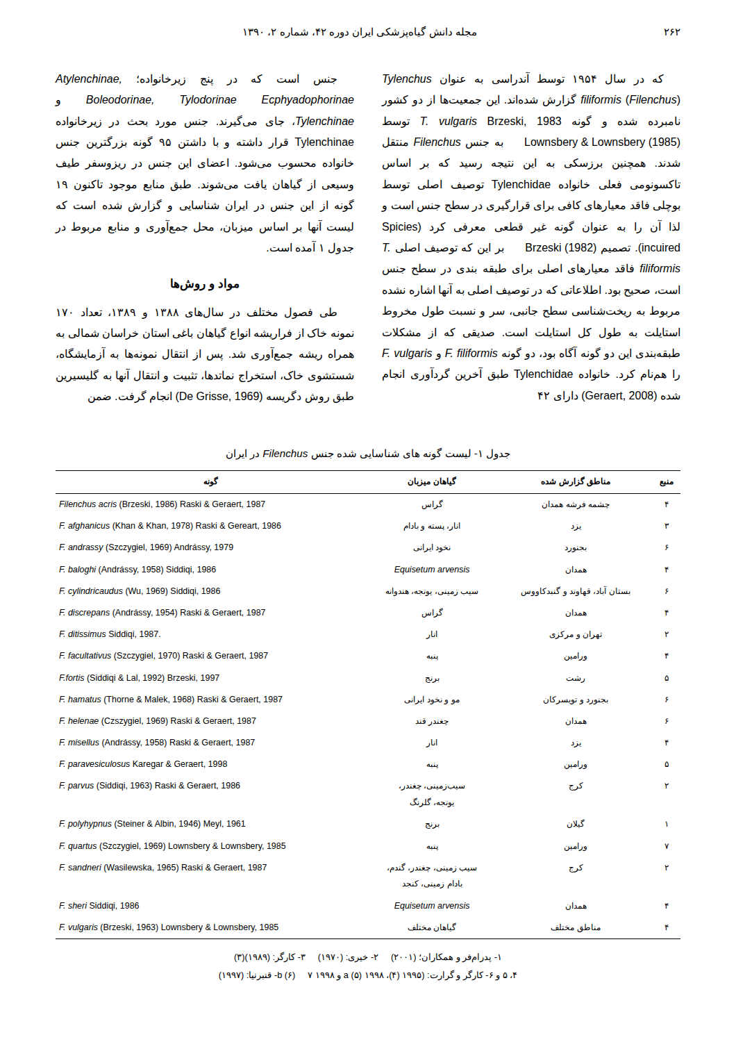۲۶۲ مجله دانش گیاه‌پزشکی ایران دوره ۴۲، شماره ۲، ۱۳۹۰
که در سال ۱۹۵۴ توسط آندراسی به عنوان Tylenchus filiformis (Filenchus) گزارش شده‌اند. این جمعیت‌ها از دو کشور نامبرده شده و گونه T. vulgaris Brzeski, 1983 توسط Lownsbery & Lownsbery (1985) به جنس Filenchus منتقل شدند. همچنین برزسکی به این نتیجه رسید که بر اساس تاکسونومی فعلی خانواده Tylenchidae توصیف اصلی توسط بوچلی فاقد معیارهای کافی برای قرارگیری در سطح جنس است و لذا آن را به عنوان گونه غیر قطعی معرفی کرد (Spicies incuired). تصمیم Brzeski (1982) بر این که توصیف اصلی T. filiformis فاقد معیارهای اصلی برای طبقه بندی در سطح جنس است، صحیح بود. اطلاعاتی که در توصیف اصلی به آنها اشاره نشده مربوط به ریخت‌شناسی سطح جانبی، سر و نسبت طول مخروط استایلت به طول کل استایلت است. صدیقی که از مشکلات طبقه‌بندی این دو گونه آگاه بود، دو گونه F. filiformis و F. vulgaris را هم‌نام کرد. خانواده Tylenchidae طبق آخرین گردآوری انجام شده (Geraert, 2008) دارای ۴۲
جنس است که در پنج زیرخانواده؛ Atylenchinae, Boleodorinae, Tylodorinae Ecphyadophorinae و Tylenchinae، جای می‌گیرند. جنس مورد بحث در زیرخانواده Tylenchinae قرار داشته و با داشتن ۹۵ گونه بزرگترین جنس خانواده محسوب می‌شود. اعضای این جنس در ریزوسفر طیف وسیعی از گیاهان یافت می‌شوند. طبق منابع موجود تاکنون ۱۹ گونه از این جنس در ایران شناسایی و گزارش شده است که لیست آنها بر اساس میزبان، محل جمع‌آوری و منابع مربوط در جدول ۱ آمده است.
مواد و روش‌ها
طی فصول مختلف در سال‌های ۱۳۸۸ و ۱۳۸۹، تعداد ۱۷۰ نمونه خاک از فراریشه انواع گیاهان باغی استان خراسان شمالی به همراه ریشه جمع‌آوری شد. پس از انتقال نمونه‌ها به آزمایشگاه، شستشوی خاک، استخراج نماتدها، تثبیت و انتقال آنها به گلیسیرین طبق روش دگریسه (De Grisse, 1969) انجام گرفت. ضمن
جدول ۱- لیست گونه های شناسایی شده جنس Filenchus در ایران
| منبع | مناطق گزارش شده | گیاهان میزبان | گونه |
| --- | --- | --- | --- |
| ۴ | چشمه فرشه همدان | گراس | Filenchus acris (Brzeski, 1986) Raski & Geraert, 1987 |
| ۳ | یزد | انار، پسته و بادام | F. afghanicus (Khan & Khan, 1978) Raski & Gereart, 1986 |
| ۶ | بجنورد | نخود ایرانی | F. andrassy (Szczygiel, 1969) Andrássy, 1979 |
| ۴ | همدان | Equisetum arvensis | F. baloghi (Andrássy, 1958) Siddiqi, 1986 |
| ۶ | بستان آباد، قهاوند و گنبدکاووس | سیب زمینی، یونجه، هندوانه | F. cylindricaudus (Wu, 1969) Siddiqi, 1986 |
| ۴ | همدان | گراس | F. discrepans (Andrássy, 1954) Raski & Geraert, 1987 |
| ۲ | تهران و مرکزی | انار | F. ditissimus Siddiqi, 1987. |
| ۴ | ورامین | پنبه | F. facultativus (Szczygiel, 1970) Raski & Geraert, 1987 |
| ۵ | رشت | برنج | F.fortis (Siddiqi & Lal, 1992) Brzeski, 1997 |
| ۶ | بجنورد و تویسرکان | مو و نخود ایرانی | F. hamatus (Thorne & Malek, 1968) Raski & Geraert, 1987 |
| ۶ | همدان | چغندر قند | F. helenae (Czszygiel, 1969) Raski & Geraert, 1987 |
| ۴ | یزد | انار | F. misellus (Andrássy, 1958) Raski & Geraert, 1987 |
| ۵ | ورامین | پنبه | F. paravesiculosus Karegar & Geraert, 1998 |
| ۲ | کرج | سیب‌زمینی، چغندر، یونجه، گلرنگ | F. parvus (Siddiqi, 1963) Raski & Geraert, 1986 |
| ۱ | گیلان | برنج | F. polyhypnus (Steiner & Albin, 1946) Meyl, 1961 |
| ۷ | ورامین | پنبه | F. quartus (Szczygiel, 1969) Lownsbery & Lownsbery, 1985 |
| ۲ | کرج | سیب زمینی، چغندر، گندم، بادام زمینی، کنجد | F. sandneri (Wasilewska, 1965) Raski & Geraert, 1987 |
| ۴ | همدان | Equisetum arvensis | F. sheri Siddiqi, 1986 |
| ۴ | مناطق مختلف | گیاهان مختلف | F. vulgaris (Brzeski, 1963) Lownsbery & Lownsbery, 1985 |
۱- پدرام‌فر و همکاران؛ (۲۰۰۱) ۲- خیری: (۱۹۷۰) ۳- کارگر: (۱۹۸۹)(۳)
۴، ۵ و ۶- کارگر و گرارت: (۱۹۹۵ (۴)، ۱۹۹۸ a (۵) و ۱۹۹۸ b (۶) ۷- قنبرنیا: (۱۹۹۷)